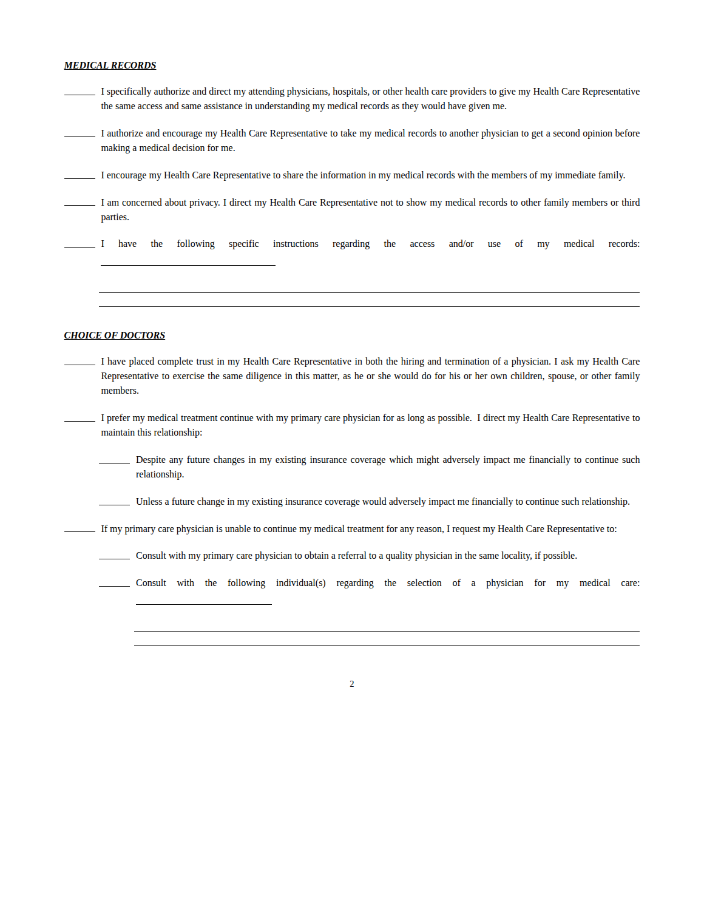MEDICAL RECORDS
I specifically authorize and direct my attending physicians, hospitals, or other health care providers to give my Health Care Representative the same access and same assistance in understanding my medical records as they would have given me.
I authorize and encourage my Health Care Representative to take my medical records to another physician to get a second opinion before making a medical decision for me.
I encourage my Health Care Representative to share the information in my medical records with the members of my immediate family.
I am concerned about privacy. I direct my Health Care Representative not to show my medical records to other family members or third parties.
I have the following specific instructions regarding the access and/or use of my medical records:
CHOICE OF DOCTORS
I have placed complete trust in my Health Care Representative in both the hiring and termination of a physician. I ask my Health Care Representative to exercise the same diligence in this matter, as he or she would do for his or her own children, spouse, or other family members.
I prefer my medical treatment continue with my primary care physician for as long as possible. I direct my Health Care Representative to maintain this relationship:
Despite any future changes in my existing insurance coverage which might adversely impact me financially to continue such relationship.
Unless a future change in my existing insurance coverage would adversely impact me financially to continue such relationship.
If my primary care physician is unable to continue my medical treatment for any reason, I request my Health Care Representative to:
Consult with my primary care physician to obtain a referral to a quality physician in the same locality, if possible.
Consult with the following individual(s) regarding the selection of a physician for my medical care:
2